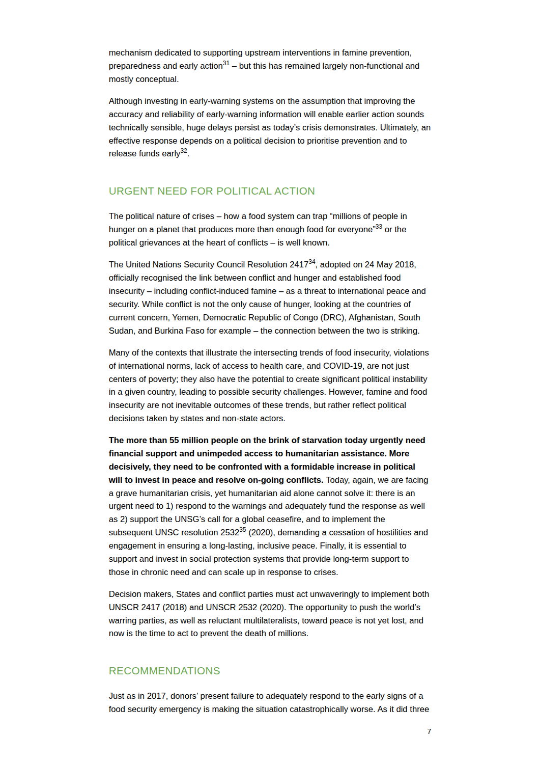mechanism dedicated to supporting upstream interventions in famine prevention, preparedness and early action31 – but this has remained largely non-functional and mostly conceptual.
Although investing in early-warning systems on the assumption that improving the accuracy and reliability of early-warning information will enable earlier action sounds technically sensible, huge delays persist as today’s crisis demonstrates. Ultimately, an effective response depends on a political decision to prioritise prevention and to release funds early32.
URGENT NEED FOR POLITICAL ACTION
The political nature of crises – how a food system can trap “millions of people in hunger on a planet that produces more than enough food for everyone”33 or the political grievances at the heart of conflicts – is well known.
The United Nations Security Council Resolution 241734, adopted on 24 May 2018, officially recognised the link between conflict and hunger and established food insecurity – including conflict-induced famine – as a threat to international peace and security. While conflict is not the only cause of hunger, looking at the countries of current concern, Yemen, Democratic Republic of Congo (DRC), Afghanistan, South Sudan, and Burkina Faso for example – the connection between the two is striking.
Many of the contexts that illustrate the intersecting trends of food insecurity, violations of international norms, lack of access to health care, and COVID-19, are not just centers of poverty; they also have the potential to create significant political instability in a given country, leading to possible security challenges. However, famine and food insecurity are not inevitable outcomes of these trends, but rather reflect political decisions taken by states and non-state actors.
The more than 55 million people on the brink of starvation today urgently need financial support and unimpeded access to humanitarian assistance. More decisively, they need to be confronted with a formidable increase in political will to invest in peace and resolve on-going conflicts. Today, again, we are facing a grave humanitarian crisis, yet humanitarian aid alone cannot solve it: there is an urgent need to 1) respond to the warnings and adequately fund the response as well as 2) support the UNSG’s call for a global ceasefire, and to implement the subsequent UNSC resolution 253235 (2020), demanding a cessation of hostilities and engagement in ensuring a long-lasting, inclusive peace. Finally, it is essential to support and invest in social protection systems that provide long-term support to those in chronic need and can scale up in response to crises.
Decision makers, States and conflict parties must act unwaveringly to implement both UNSCR 2417 (2018) and UNSCR 2532 (2020). The opportunity to push the world’s warring parties, as well as reluctant multilateralists, toward peace is not yet lost, and now is the time to act to prevent the death of millions.
RECOMMENDATIONS
Just as in 2017, donors’ present failure to adequately respond to the early signs of a food security emergency is making the situation catastrophically worse. As it did three
7